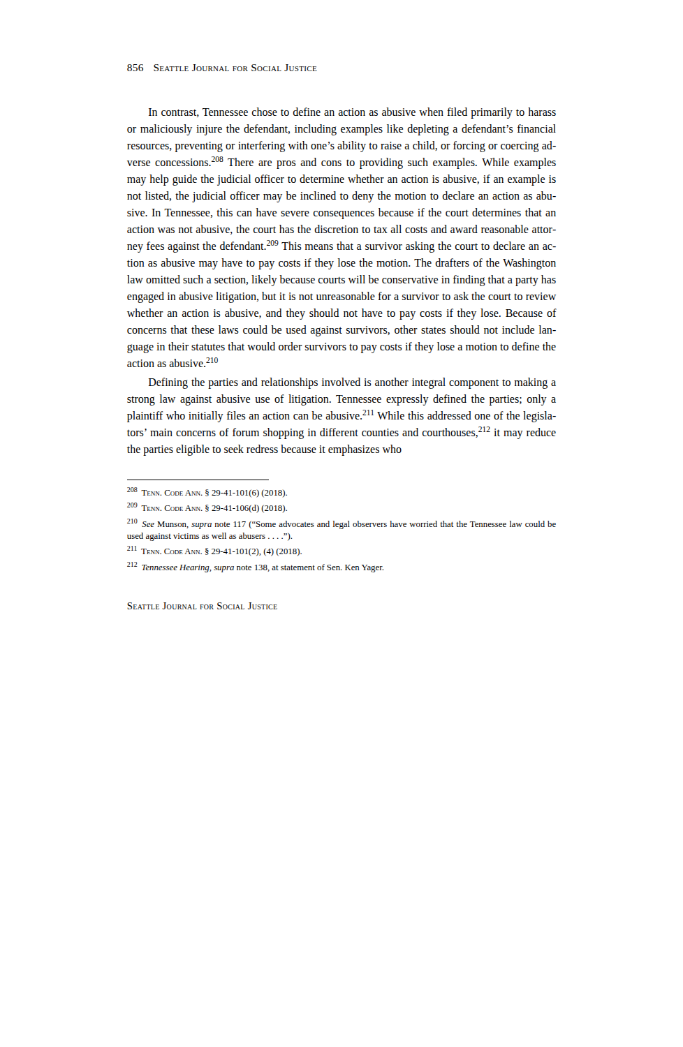856 Seattle Journal for Social Justice
In contrast, Tennessee chose to define an action as abusive when filed primarily to harass or maliciously injure the defendant, including examples like depleting a defendant’s financial resources, preventing or interfering with one’s ability to raise a child, or forcing or coercing adverse concessions.208 There are pros and cons to providing such examples. While examples may help guide the judicial officer to determine whether an action is abusive, if an example is not listed, the judicial officer may be inclined to deny the motion to declare an action as abusive. In Tennessee, this can have severe consequences because if the court determines that an action was not abusive, the court has the discretion to tax all costs and award reasonable attorney fees against the defendant.209 This means that a survivor asking the court to declare an action as abusive may have to pay costs if they lose the motion. The drafters of the Washington law omitted such a section, likely because courts will be conservative in finding that a party has engaged in abusive litigation, but it is not unreasonable for a survivor to ask the court to review whether an action is abusive, and they should not have to pay costs if they lose. Because of concerns that these laws could be used against survivors, other states should not include language in their statutes that would order survivors to pay costs if they lose a motion to define the action as abusive.210
Defining the parties and relationships involved is another integral component to making a strong law against abusive use of litigation. Tennessee expressly defined the parties; only a plaintiff who initially files an action can be abusive.211 While this addressed one of the legislators’ main concerns of forum shopping in different counties and courthouses,212 it may reduce the parties eligible to seek redress because it emphasizes who
208 Tenn. Code Ann. § 29-41-101(6) (2018).
209 Tenn. Code Ann. § 29-41-106(d) (2018).
210 See Munson, supra note 117 (“Some advocates and legal observers have worried that the Tennessee law could be used against victims as well as abusers . . . .”).
211 Tenn. Code Ann. § 29-41-101(2), (4) (2018).
212 Tennessee Hearing, supra note 138, at statement of Sen. Ken Yager.
Seattle Journal for Social Justice